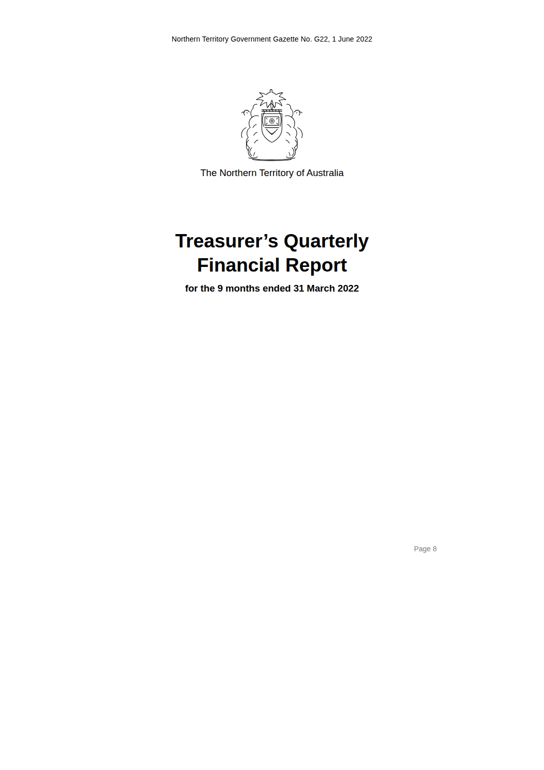Northern Territory Government Gazette No. G22, 1 June 2022
The Northern Territory of Australia
Treasurer’s Quarterly
Financial Report
for the 9 months ended 31 March 2022
Page 8